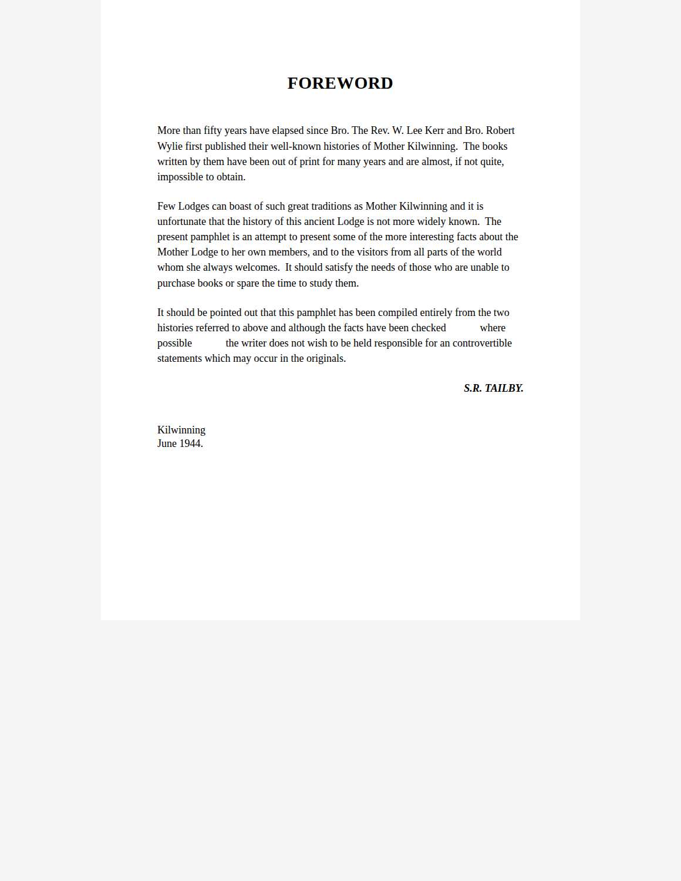FOREWORD
More than fifty years have elapsed since Bro. The Rev. W. Lee Kerr and Bro. Robert Wylie first published their well-known histories of Mother Kilwinning. The books written by them have been out of print for many years and are almost, if not quite, impossible to obtain.
Few Lodges can boast of such great traditions as Mother Kilwinning and it is unfortunate that the history of this ancient Lodge is not more widely known. The present pamphlet is an attempt to present some of the more interesting facts about the Mother Lodge to her own members, and to the visitors from all parts of the world whom she always welcomes. It should satisfy the needs of those who are unable to purchase books or spare the time to study them.
It should be pointed out that this pamphlet has been compiled entirely from the two histories referred to above and although the facts have been checked where possible the writer does not wish to be held responsible for an controvertible statements which may occur in the originals.
S.R. TAILBY.
Kilwinning
June 1944.